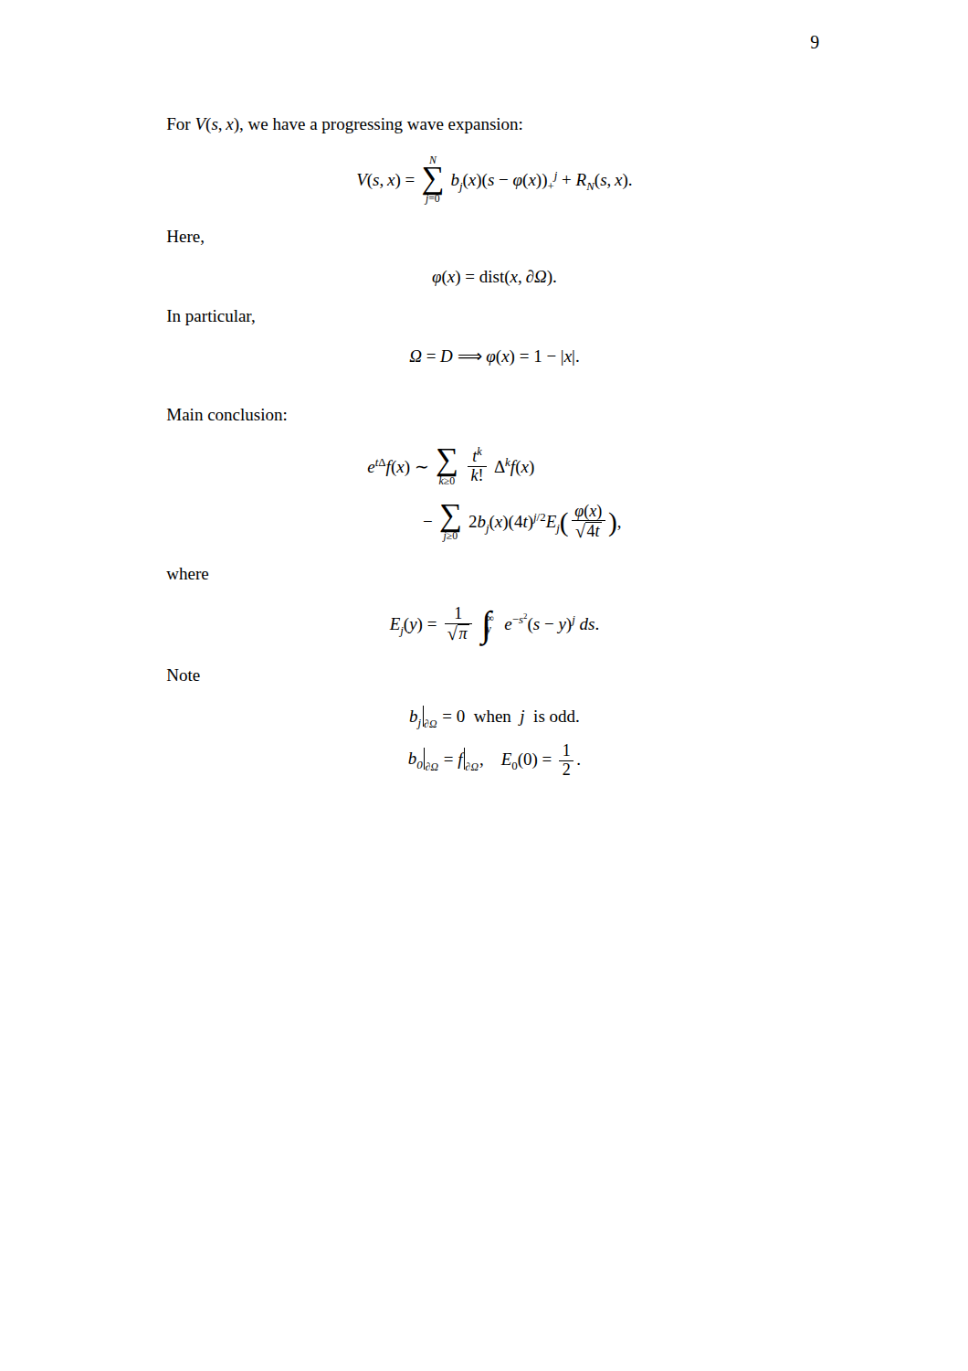9
For V(s, x), we have a progressing wave expansion:
V(s, x) = N ∑ j=0 bj(x)(s − φ(x))+j + RN(s, x).
Here,
φ(x) = dist(x, ∂Ω).
In particular,
Ω = D ⟹ φ(x) = 1 − |x|.
Main conclusion:
et Δf(x) ∼ ∑ k≥0 tk k! Δkf(x) − ∑ j≥0 2bj(x)(4t)j/2Ej(φ(x) 4t),
where
Ej(y) = 1 π ∫∞y e−s2(s − y)j ds.
Note
bj ∂Ω = 0 when j is odd. b0 ∂Ω = f ∂Ω, E0(0) = 12.